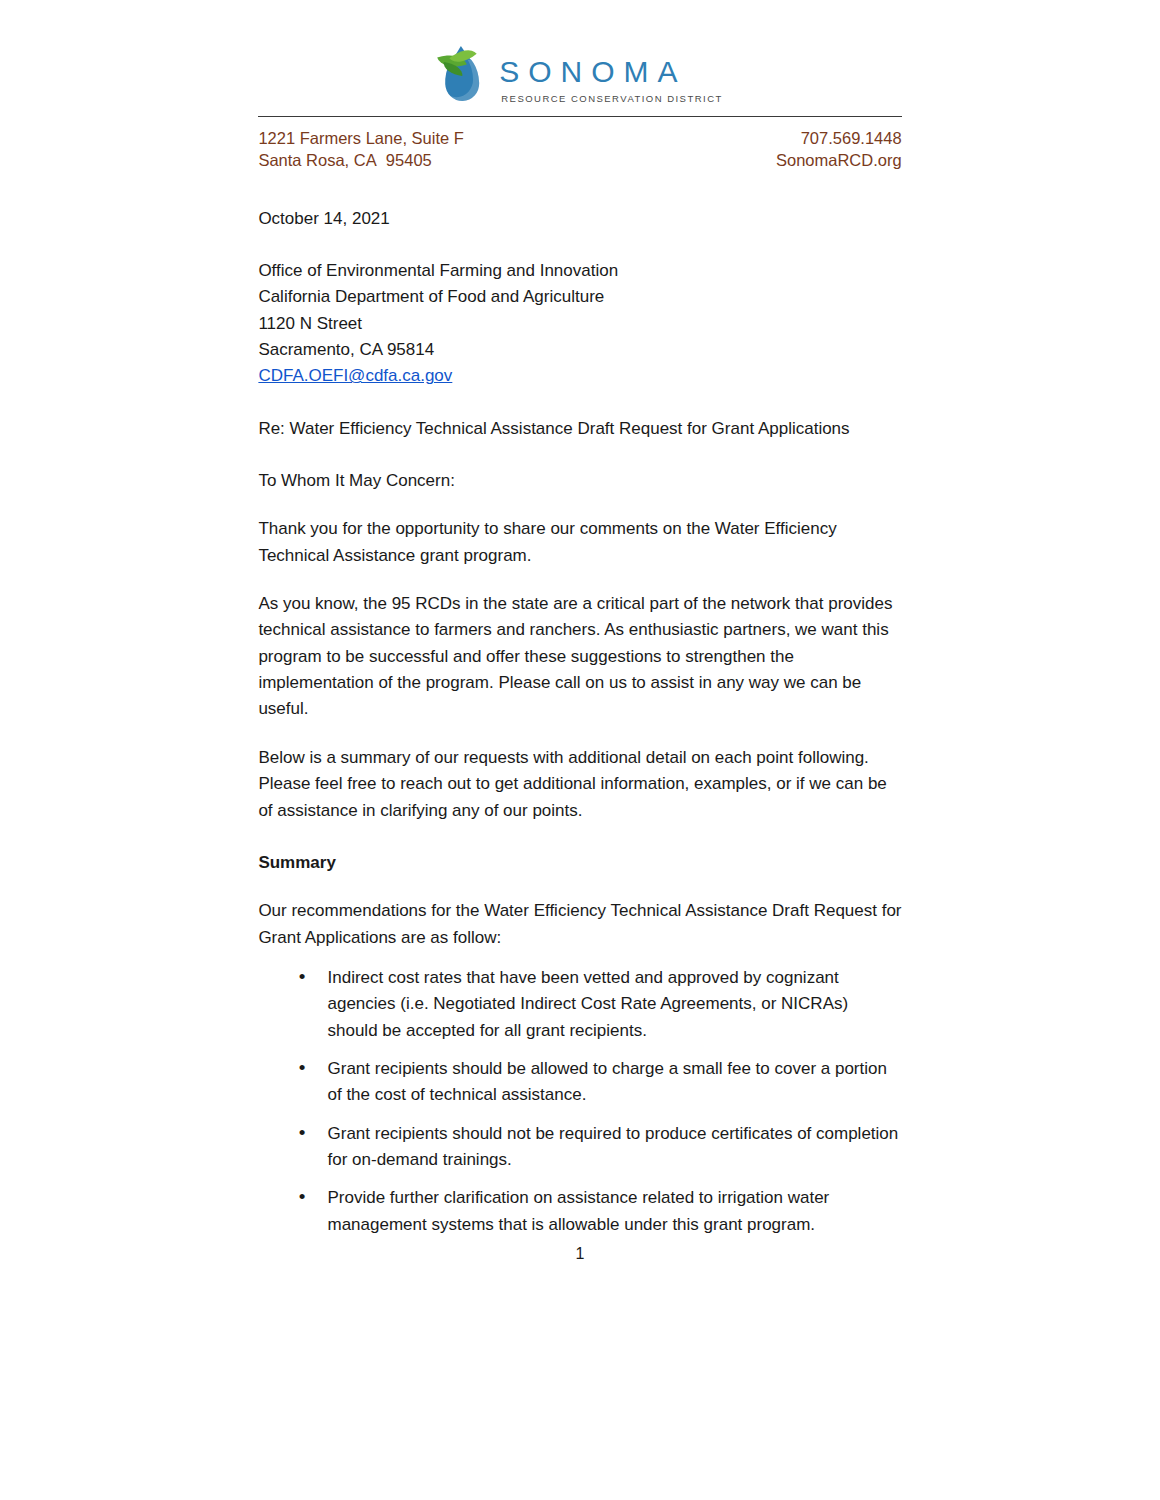SONOMA
RESOURCE CONSERVATION DISTRICT
1221 Farmers Lane, Suite F
Santa Rosa, CA 95405
707.569.1448
SonomaRCD.org
October 14, 2021
Office of Environmental Farming and Innovation
California Department of Food and Agriculture
1120 N Street
Sacramento, CA 95814
CDFA.OEFI@cdfa.ca.gov
Re: Water Efficiency Technical Assistance Draft Request for Grant Applications
To Whom It May Concern:
Thank you for the opportunity to share our comments on the Water Efficiency Technical Assistance grant program.
As you know, the 95 RCDs in the state are a critical part of the network that provides technical assistance to farmers and ranchers. As enthusiastic partners, we want this program to be successful and offer these suggestions to strengthen the implementation of the program. Please call on us to assist in any way we can be useful.
Below is a summary of our requests with additional detail on each point following. Please feel free to reach out to get additional information, examples, or if we can be of assistance in clarifying any of our points.
Summary
Our recommendations for the Water Efficiency Technical Assistance Draft Request for Grant Applications are as follow:
Indirect cost rates that have been vetted and approved by cognizant agencies (i.e. Negotiated Indirect Cost Rate Agreements, or NICRAs) should be accepted for all grant recipients.
Grant recipients should be allowed to charge a small fee to cover a portion of the cost of technical assistance.
Grant recipients should not be required to produce certificates of completion for on-demand trainings.
Provide further clarification on assistance related to irrigation water management systems that is allowable under this grant program.
1